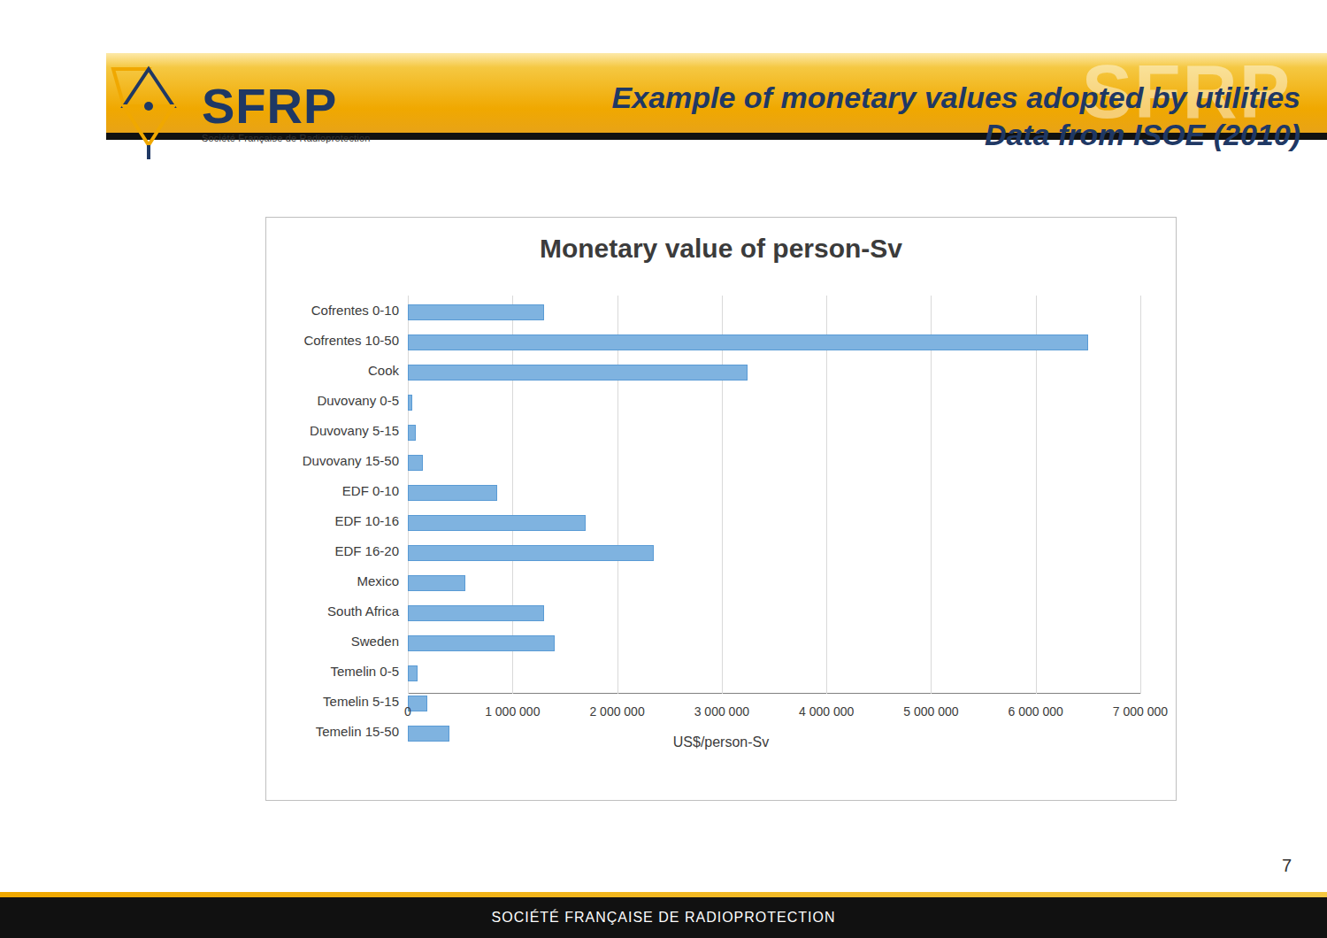SFRP
Example of monetary values adopted by utilities
Data from ISOE (2010)
SFRP
Société Française de Radioprotection
Monetary value of person-Sv
Cofrentes 0-10
Cofrentes 10-50
Cook
Duvovany 0-5
Duvovany 5-15
Duvovany 15-50
EDF 0-10
EDF 10-16
EDF 16-20
Mexico
South Africa
Sweden
Temelin 0-5
Temelin 5-15
Temelin 15-50
0 1 000 000 2 000 000 3 000 000 4 000 000 5 000 000 6 000 000 7 000 000
US$/person-Sv
7
SOCIÉTÉ FRANÇAISE DE RADIOPROTECTION